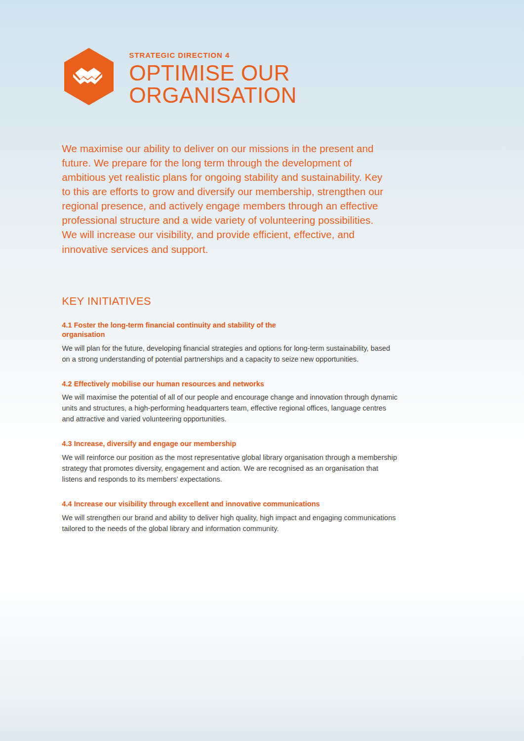Strategic Direction 4
Optimise Our
Organisation
We maximise our ability to deliver on our missions in the present and future. We prepare for the long term through the development of ambitious yet realistic plans for ongoing stability and sustainability. Key to this are efforts to grow and diversify our membership, strengthen our regional presence, and actively engage members through an effective professional structure and a wide variety of volunteering possibilities. We will increase our visibility, and provide efficient, effective, and innovative services and support.
Key Initiatives
4.1 Foster the long-term financial continuity and stability of the
organisation
We will plan for the future, developing financial strategies and options for long-term sustainability, based on a strong understanding of potential partnerships and a capacity to seize new opportunities.
4.2 Effectively mobilise our human resources and networks
We will maximise the potential of all of our people and encourage change and innovation through dynamic units and structures, a high-performing headquarters team, effective regional offices, language centres and attractive and varied volunteering opportunities.
4.3 Increase, diversify and engage our membership
We will reinforce our position as the most representative global library organisation through a membership strategy that promotes diversity, engagement and action. We are recognised as an organisation that listens and responds to its members’ expectations.
4.4 Increase our visibility through excellent and innovative communications
We will strengthen our brand and ability to deliver high quality, high impact and engaging communications tailored to the needs of the global library and information community.